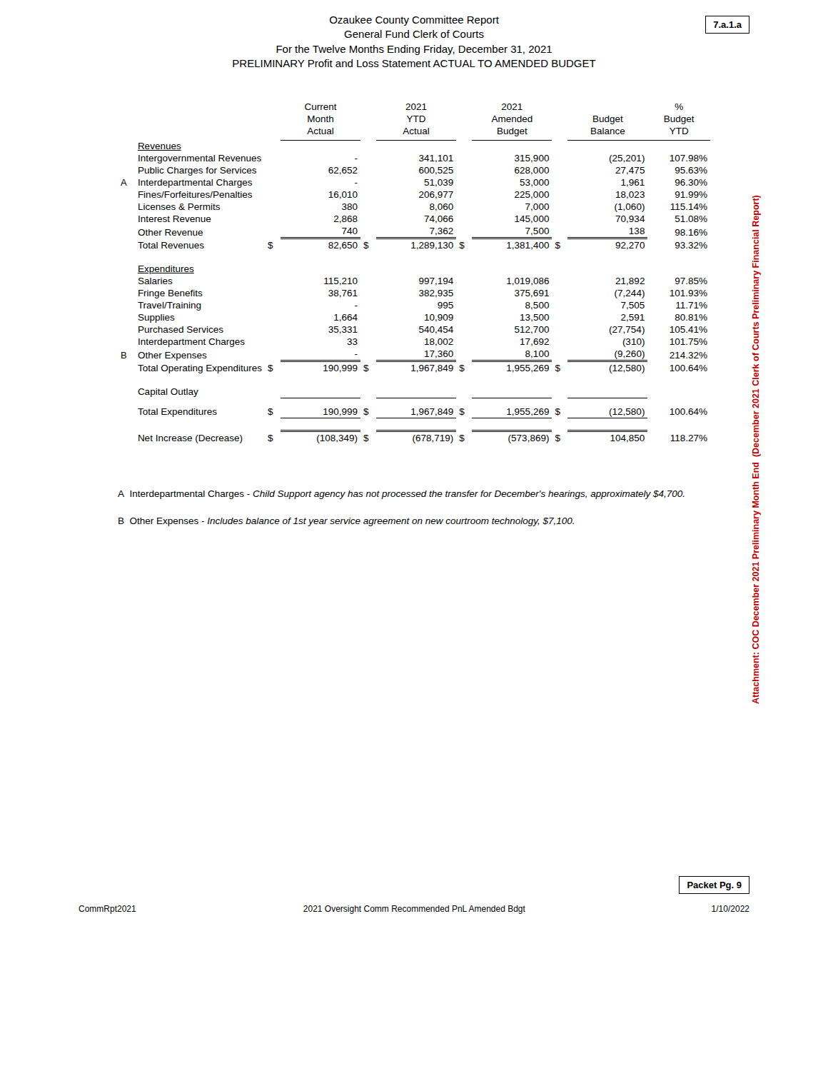7.a.1.a
Packet Pg. 9
Attachment: COC December 2021 Preliminary Month End (December 2021 Clerk of Courts Preliminary Financial Report)
Ozaukee County Committee Report
General Fund Clerk of Courts
For the Twelve Months Ending Friday, December 31, 2021
PRELIMINARY Profit and Loss Statement ACTUAL TO AMENDED BUDGET
| | | | Current Month Actual | | 2021 YTD Actual | | 2021 Amended Budget | | Budget Balance | % Budget YTD |
| | Revenues | |
| | Intergovernmental Revenues | | - | | 341,101 | | 315,900 | | (25,201) | 107.98% |
| | Public Charges for Services | | 62,652 | | 600,525 | | 628,000 | | 27,475 | 95.63% |
| A | Interdepartmental Charges | | - | | 51,039 | | 53,000 | | 1,961 | 96.30% |
| | Fines/Forfeitures/Penalties | | 16,010 | | 206,977 | | 225,000 | | 18,023 | 91.99% |
| | Licenses & Permits | | 380 | | 8,060 | | 7,000 | | (1,060) | 115.14% |
| | Interest Revenue | | 2,868 | | 74,066 | | 145,000 | | 70,934 | 51.08% |
| | Other Revenue | | 740 | | 7,362 | | 7,500 | | 138 | 98.16% |
| | Total Revenues | $ | 82,650 | $ | 1,289,130 | $ | 1,381,400 | $ | 92,270 | 93.32% |
| | Expenditures | |
| | Salaries | | 115,210 | | 997,194 | | 1,019,086 | | 21,892 | 97.85% |
| | Fringe Benefits | | 38,761 | | 382,935 | | 375,691 | | (7,244) | 101.93% |
| | Travel/Training | | - | | 995 | | 8,500 | | 7,505 | 11.71% |
| | Supplies | | 1,664 | | 10,909 | | 13,500 | | 2,591 | 80.81% |
| | Purchased Services | | 35,331 | | 540,454 | | 512,700 | | (27,754) | 105.41% |
| | Interdepartment Charges | | 33 | | 18,002 | | 17,692 | | (310) | 101.75% |
| B | Other Expenses | | - | | 17,360 | | 8,100 | | (9,260) | 214.32% |
| | Total Operating Expenditures | $ | 190,999 | $ | 1,967,849 | $ | 1,955,269 | $ | (12,580) | 100.64% |
| | Capital Outlay | | | | | | | | | |
| | Total Expenditures | $ | 190,999 | $ | 1,967,849 | $ | 1,955,269 | $ | (12,580) | 100.64% |
| | Net Increase (Decrease) | $ | (108,349) | $ | (678,719) | $ | (573,869) | $ | 104,850 | 118.27% |
A Interdepartmental Charges - Child Support agency has not processed the transfer for December's hearings, approximately $4,700.
B Other Expenses - Includes balance of 1st year service agreement on new courtroom technology, $7,100.
CommRpt2021
2021 Oversight Comm Recommended PnL Amended Bdgt
1/10/2022